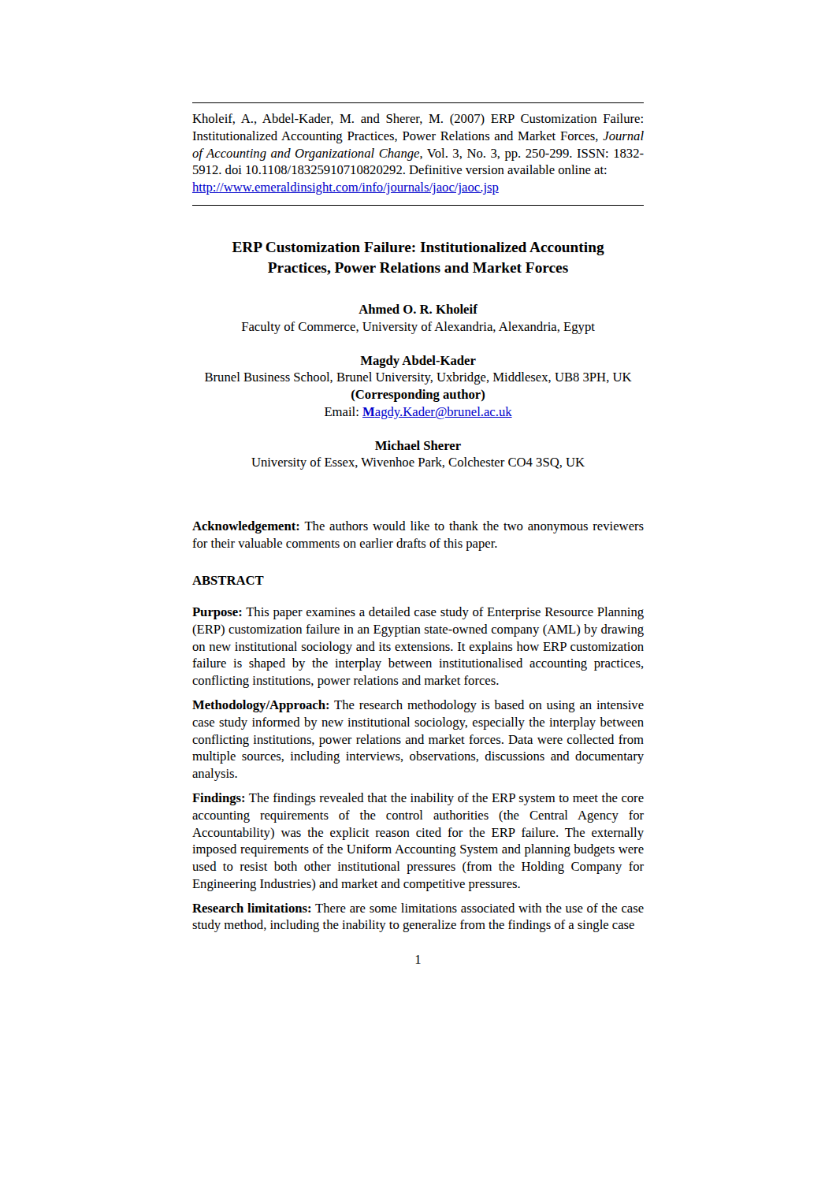Kholeif, A., Abdel-Kader, M. and Sherer, M. (2007) ERP Customization Failure: Institutionalized Accounting Practices, Power Relations and Market Forces, Journal of Accounting and Organizational Change, Vol. 3, No. 3, pp. 250-299. ISSN: 1832-5912. doi 10.1108/18325910710820292. Definitive version available online at:
http://www.emeraldinsight.com/info/journals/jaoc/jaoc.jsp
ERP Customization Failure: Institutionalized Accounting Practices, Power Relations and Market Forces
Ahmed O. R. Kholeif
Faculty of Commerce, University of Alexandria, Alexandria, Egypt
Magdy Abdel-Kader
Brunel Business School, Brunel University, Uxbridge, Middlesex, UB8 3PH, UK
(Corresponding author)
Email: Magdy.Kader@brunel.ac.uk
Michael Sherer
University of Essex, Wivenhoe Park, Colchester CO4 3SQ, UK
Acknowledgement: The authors would like to thank the two anonymous reviewers for their valuable comments on earlier drafts of this paper.
ABSTRACT
Purpose: This paper examines a detailed case study of Enterprise Resource Planning (ERP) customization failure in an Egyptian state-owned company (AML) by drawing on new institutional sociology and its extensions. It explains how ERP customization failure is shaped by the interplay between institutionalised accounting practices, conflicting institutions, power relations and market forces.
Methodology/Approach: The research methodology is based on using an intensive case study informed by new institutional sociology, especially the interplay between conflicting institutions, power relations and market forces. Data were collected from multiple sources, including interviews, observations, discussions and documentary analysis.
Findings: The findings revealed that the inability of the ERP system to meet the core accounting requirements of the control authorities (the Central Agency for Accountability) was the explicit reason cited for the ERP failure. The externally imposed requirements of the Uniform Accounting System and planning budgets were used to resist both other institutional pressures (from the Holding Company for Engineering Industries) and market and competitive pressures.
Research limitations: There are some limitations associated with the use of the case study method, including the inability to generalize from the findings of a single case
1